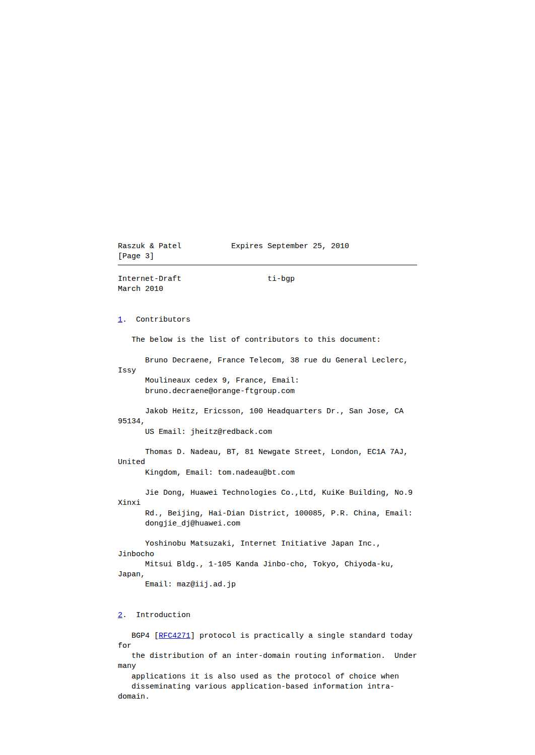Raszuk & Patel           Expires September 25, 2010              [Page 3]
Internet-Draft                   ti-bgp                       March 2010


 1.  Contributors

   The below is the list of contributors to this document:

      Bruno Decraene, France Telecom, 38 rue du General Leclerc, Issy
      Moulineaux cedex 9, France, Email:
      bruno.decraene@orange-ftgroup.com

      Jakob Heitz, Ericsson, 100 Headquarters Dr., San Jose, CA 95134,
      US Email: jheitz@redback.com

      Thomas D. Nadeau, BT, 81 Newgate Street, London, EC1A 7AJ, United
      Kingdom, Email: tom.nadeau@bt.com

      Jie Dong, Huawei Technologies Co.,Ltd, KuiKe Building, No.9 Xinxi
      Rd., Beijing, Hai-Dian District, 100085, P.R. China, Email:
      dongjie_dj@huawei.com

      Yoshinobu Matsuzaki, Internet Initiative Japan Inc., Jinbocho
      Mitsui Bldg., 1-105 Kanda Jinbo-cho, Tokyo, Chiyoda-ku, Japan,
      Email: maz@iij.ad.jp


 2.  Introduction

   BGP4 [RFC4271] protocol is practically a single standard today for
   the distribution of an inter-domain routing information.  Under many
   applications it is also used as the protocol of choice when
   disseminating various application-based information intra-domain.